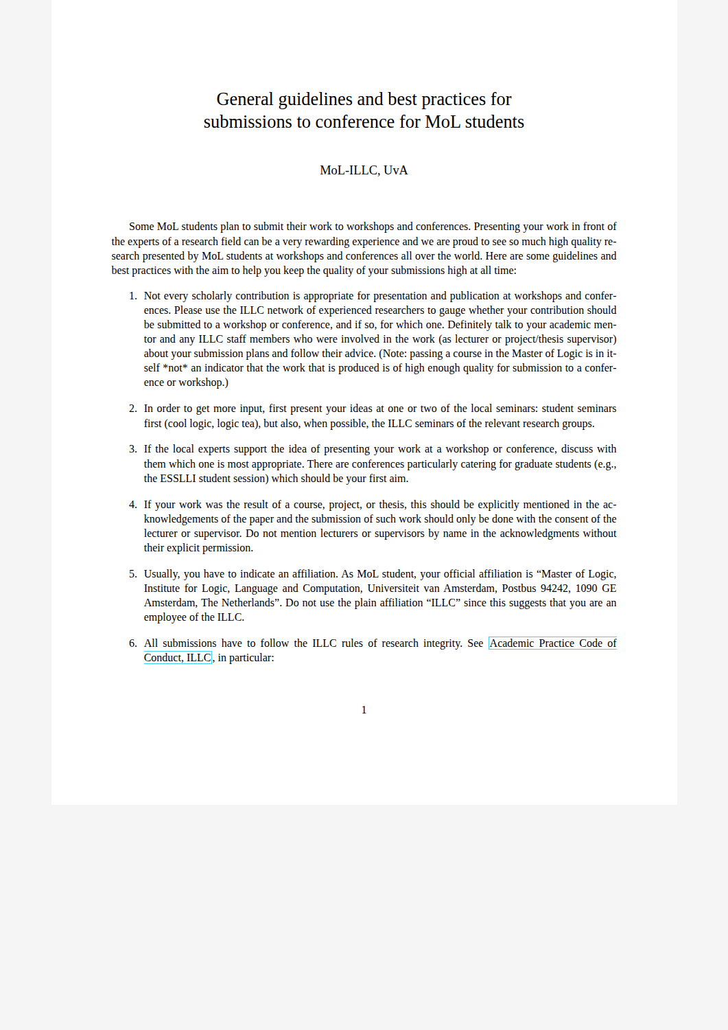General guidelines and best practices for
submissions to conference for MoL students
MoL-ILLC, UvA
Some MoL students plan to submit their work to workshops and conferences. Presenting your work in front of the experts of a research field can be a very rewarding experience and we are proud to see so much high quality research presented by MoL students at workshops and conferences all over the world. Here are some guidelines and best practices with the aim to help you keep the quality of your submissions high at all time:
Not every scholarly contribution is appropriate for presentation and publication at workshops and conferences. Please use the ILLC network of experienced researchers to gauge whether your contribution should be submitted to a workshop or conference, and if so, for which one. Definitely talk to your academic mentor and any ILLC staff members who were involved in the work (as lecturer or project/thesis supervisor) about your submission plans and follow their advice. (Note: passing a course in the Master of Logic is in itself *not* an indicator that the work that is produced is of high enough quality for submission to a conference or workshop.)
In order to get more input, first present your ideas at one or two of the local seminars: student seminars first (cool logic, logic tea), but also, when possible, the ILLC seminars of the relevant research groups.
If the local experts support the idea of presenting your work at a workshop or conference, discuss with them which one is most appropriate. There are conferences particularly catering for graduate students (e.g., the ESSLLI student session) which should be your first aim.
If your work was the result of a course, project, or thesis, this should be explicitly mentioned in the acknowledgements of the paper and the submission of such work should only be done with the consent of the lecturer or supervisor. Do not mention lecturers or supervisors by name in the acknowledgments without their explicit permission.
Usually, you have to indicate an affiliation. As MoL student, your official affiliation is “Master of Logic, Institute for Logic, Language and Computation, Universiteit van Amsterdam, Postbus 94242, 1090 GE Amsterdam, The Netherlands”. Do not use the plain affiliation “ILLC” since this suggests that you are an employee of the ILLC.
All submissions have to follow the ILLC rules of research integrity. See Academic Practice Code of Conduct, ILLC, in particular:
1